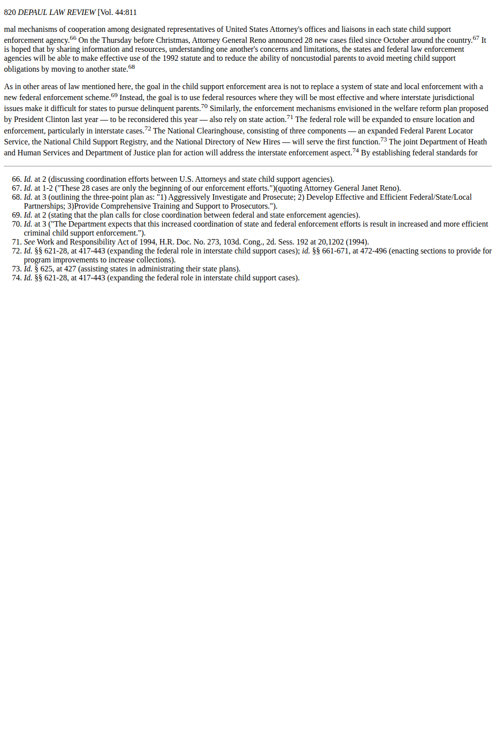820 DEPAUL LAW REVIEW [Vol. 44:811
mal mechanisms of cooperation among designated representatives of United States Attorney's offices and liaisons in each state child support enforcement agency.66 On the Thursday before Christmas, Attorney General Reno announced 28 new cases filed since October around the country.67 It is hoped that by sharing information and resources, understanding one another's concerns and limitations, the states and federal law enforcement agencies will be able to make effective use of the 1992 statute and to reduce the ability of noncustodial parents to avoid meeting child support obligations by moving to another state.68
As in other areas of law mentioned here, the goal in the child support enforcement area is not to replace a system of state and local enforcement with a new federal enforcement scheme.69 Instead, the goal is to use federal resources where they will be most effective and where interstate jurisdictional issues make it difficult for states to pursue delinquent parents.70 Similarly, the enforcement mechanisms envisioned in the welfare reform plan proposed by President Clinton last year — to be reconsidered this year — also rely on state action.71 The federal role will be expanded to ensure location and enforcement, particularly in interstate cases.72 The National Clearinghouse, consisting of three components — an expanded Federal Parent Locator Service, the National Child Support Registry, and the National Directory of New Hires — will serve the first function.73 The joint Department of Heath and Human Services and Department of Justice plan for action will address the interstate enforcement aspect.74 By establishing federal standards for
Id. at 2 (discussing coordination efforts between U.S. Attorneys and state child support agencies).
Id. at 1-2 ("These 28 cases are only the beginning of our enforcement efforts.")(quoting Attorney General Janet Reno).
Id. at 3 (outlining the three-point plan as: "1) Aggressively Investigate and Prosecute; 2) Develop Effective and Efficient Federal/State/Local Partnerships; 3)Provide Comprehensive Training and Support to Prosecutors.").
Id. at 2 (stating that the plan calls for close coordination between federal and state enforcement agencies).
Id. at 3 ("The Department expects that this increased coordination of state and federal enforcement efforts is result in increased and more efficient criminal child support enforcement.").
See Work and Responsibility Act of 1994, H.R. Doc. No. 273, 103d. Cong., 2d. Sess. 192 at 20,1202 (1994).
Id. §§ 621-28, at 417-443 (expanding the federal role in interstate child support cases); id. §§ 661-671, at 472-496 (enacting sections to provide for program improvements to increase collections).
Id. § 625, at 427 (assisting states in administrating their state plans).
Id. §§ 621-28, at 417-443 (expanding the federal role in interstate child support cases).